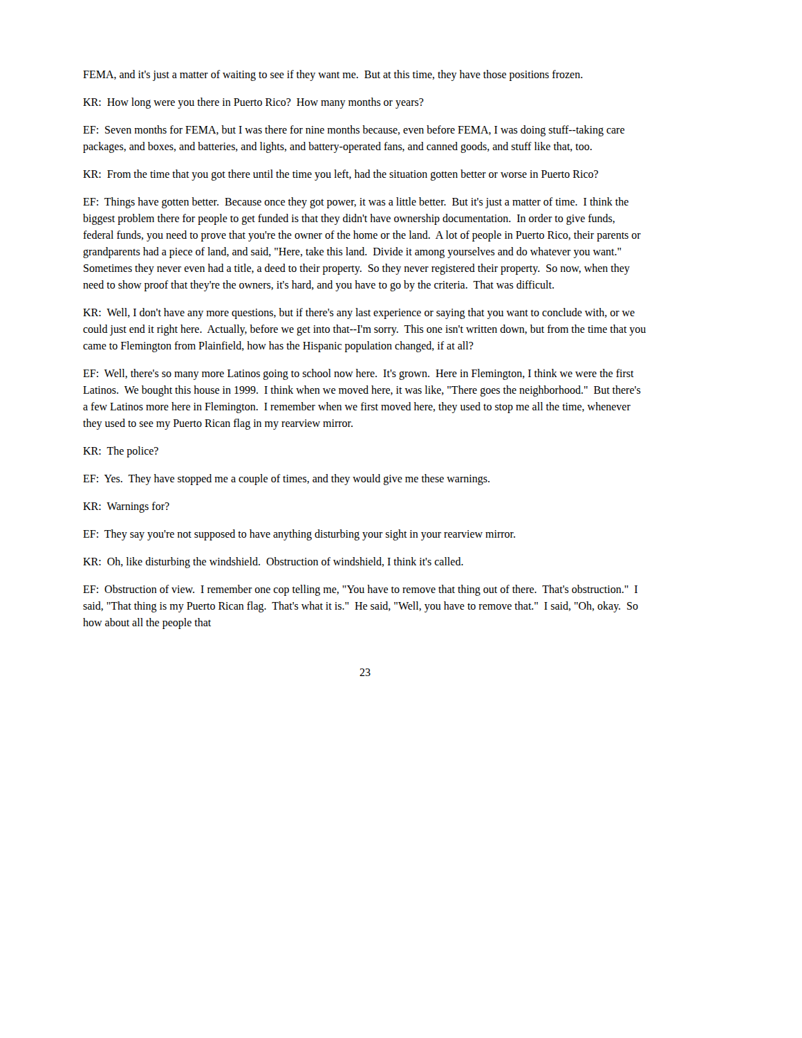FEMA, and it's just a matter of waiting to see if they want me. But at this time, they have those positions frozen.
KR: How long were you there in Puerto Rico? How many months or years?
EF: Seven months for FEMA, but I was there for nine months because, even before FEMA, I was doing stuff--taking care packages, and boxes, and batteries, and lights, and battery-operated fans, and canned goods, and stuff like that, too.
KR: From the time that you got there until the time you left, had the situation gotten better or worse in Puerto Rico?
EF: Things have gotten better. Because once they got power, it was a little better. But it's just a matter of time. I think the biggest problem there for people to get funded is that they didn't have ownership documentation. In order to give funds, federal funds, you need to prove that you're the owner of the home or the land. A lot of people in Puerto Rico, their parents or grandparents had a piece of land, and said, "Here, take this land. Divide it among yourselves and do whatever you want." Sometimes they never even had a title, a deed to their property. So they never registered their property. So now, when they need to show proof that they're the owners, it's hard, and you have to go by the criteria. That was difficult.
KR: Well, I don't have any more questions, but if there's any last experience or saying that you want to conclude with, or we could just end it right here. Actually, before we get into that--I'm sorry. This one isn't written down, but from the time that you came to Flemington from Plainfield, how has the Hispanic population changed, if at all?
EF: Well, there's so many more Latinos going to school now here. It's grown. Here in Flemington, I think we were the first Latinos. We bought this house in 1999. I think when we moved here, it was like, "There goes the neighborhood." But there's a few Latinos more here in Flemington. I remember when we first moved here, they used to stop me all the time, whenever they used to see my Puerto Rican flag in my rearview mirror.
KR: The police?
EF: Yes. They have stopped me a couple of times, and they would give me these warnings.
KR: Warnings for?
EF: They say you're not supposed to have anything disturbing your sight in your rearview mirror.
KR: Oh, like disturbing the windshield. Obstruction of windshield, I think it's called.
EF: Obstruction of view. I remember one cop telling me, "You have to remove that thing out of there. That's obstruction." I said, "That thing is my Puerto Rican flag. That's what it is." He said, "Well, you have to remove that." I said, "Oh, okay. So how about all the people that
23